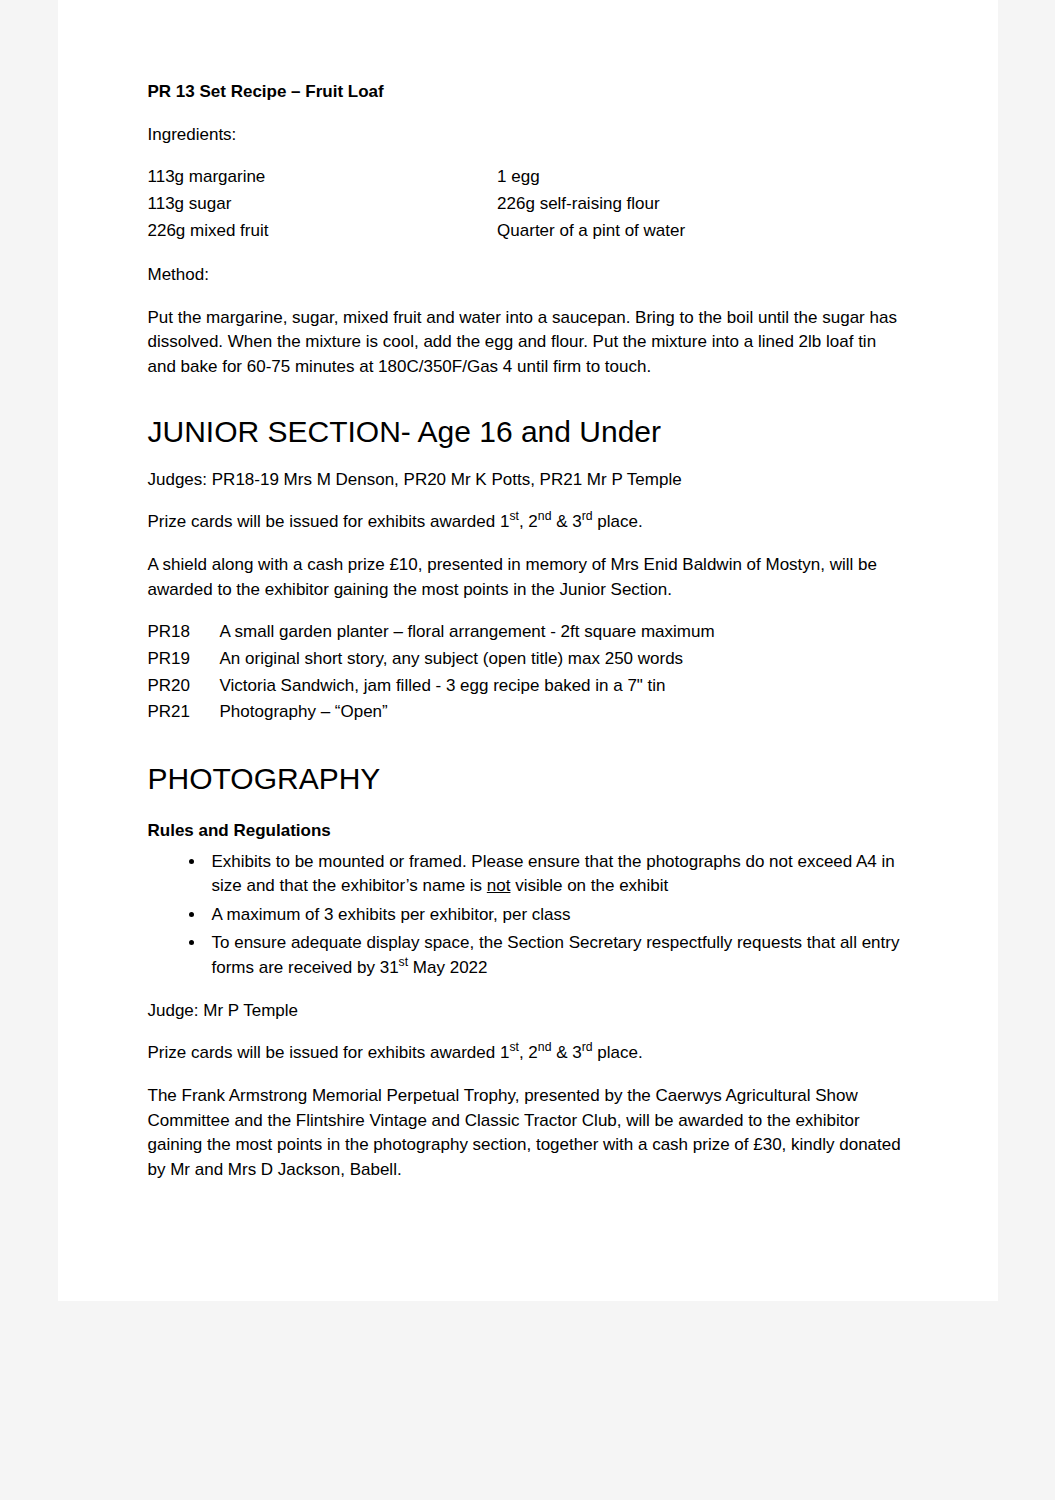PR 13 Set Recipe – Fruit Loaf
Ingredients:
| 113g margarine | 1 egg |
| 113g sugar | 226g self-raising flour |
| 226g mixed fruit | Quarter of a pint of water |
Method:
Put the margarine, sugar, mixed fruit and water into a saucepan. Bring to the boil until the sugar has dissolved. When the mixture is cool, add the egg and flour. Put the mixture into a lined 2lb loaf tin and bake for 60-75 minutes at 180C/350F/Gas 4 until firm to touch.
JUNIOR SECTION- Age 16 and Under
Judges: PR18-19 Mrs M Denson, PR20 Mr K Potts, PR21 Mr P Temple
Prize cards will be issued for exhibits awarded 1st, 2nd & 3rd place.
A shield along with a cash prize £10, presented in memory of Mrs Enid Baldwin of Mostyn, will be awarded to the exhibitor gaining the most points in the Junior Section.
| PR18 | A small garden planter – floral arrangement - 2ft square maximum |
| PR19 | An original short story, any subject (open title) max 250 words |
| PR20 | Victoria Sandwich, jam filled - 3 egg recipe baked in a 7" tin |
| PR21 | Photography – “Open” |
PHOTOGRAPHY
Rules and Regulations
Exhibits to be mounted or framed. Please ensure that the photographs do not exceed A4 in size and that the exhibitor’s name is not visible on the exhibit
A maximum of 3 exhibits per exhibitor, per class
To ensure adequate display space, the Section Secretary respectfully requests that all entry forms are received by 31st May 2022
Judge: Mr P Temple
Prize cards will be issued for exhibits awarded 1st, 2nd & 3rd place.
The Frank Armstrong Memorial Perpetual Trophy, presented by the Caerwys Agricultural Show Committee and the Flintshire Vintage and Classic Tractor Club, will be awarded to the exhibitor gaining the most points in the photography section, together with a cash prize of £30, kindly donated by Mr and Mrs D Jackson, Babell.